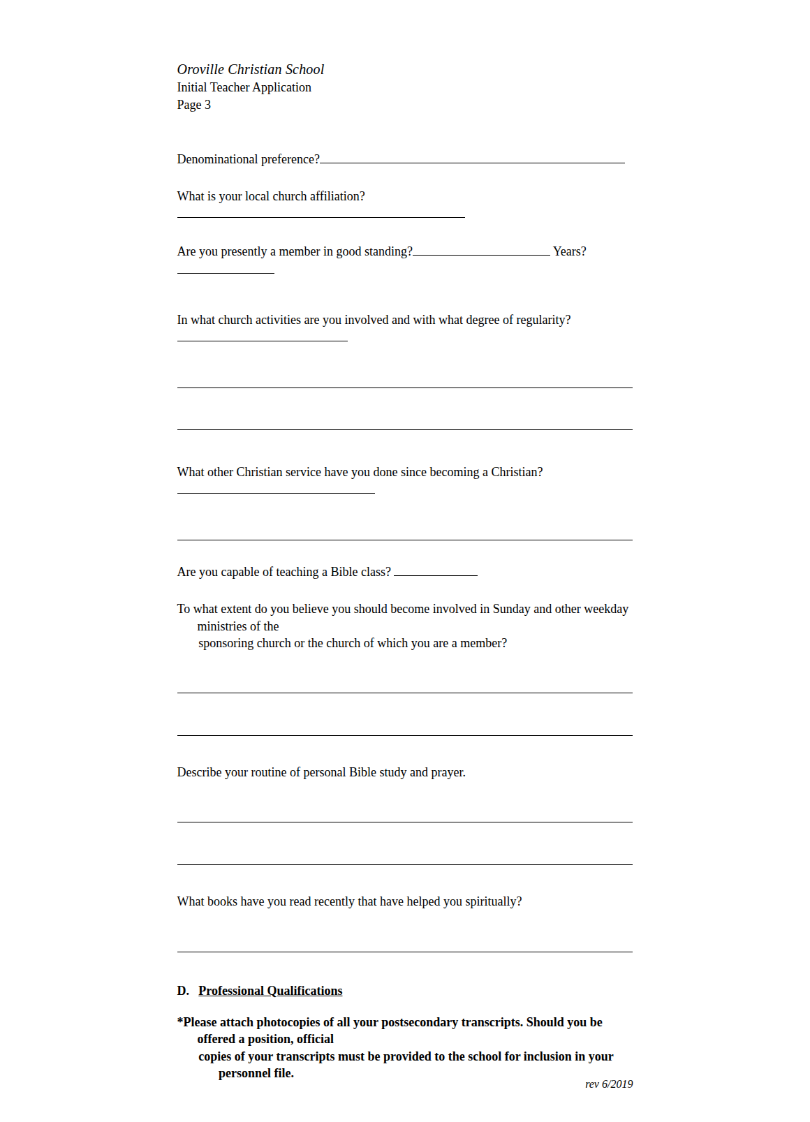Oroville Christian School
Initial Teacher Application
Page 3
Denominational preference?
What is your local church affiliation?
Are you presently a member in good standing? Years?
In what church activities are you involved and with what degree of regularity?
What other Christian service have you done since becoming a Christian?
Are you capable of teaching a Bible class?
To what extent do you believe you should become involved in Sunday and other weekday ministries of the sponsoring church or the church of which you are a member?
Describe your routine of personal Bible study and prayer.
What books have you read recently that have helped you spiritually?
D. Professional Qualifications
*Please attach photocopies of all your postsecondary transcripts. Should you be offered a position, official copies of your transcripts must be provided to the school for inclusion in your personnel file.
rev 6/2019